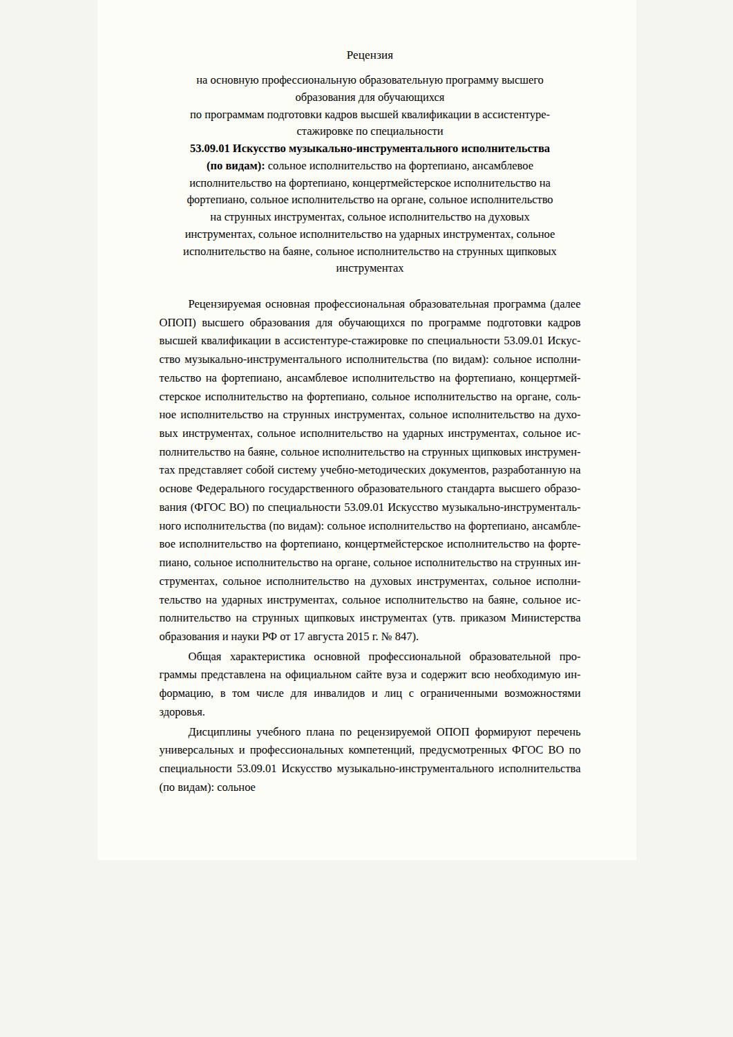Рецензия
на основную профессиональную образовательную программу высшего
образования для обучающихся
по программам подготовки кадров высшей квалификации в ассистентуре-
стажировке по специальности
53.09.01 Искусство музыкально-инструментального исполнительства
(по видам): сольное исполнительство на фортепиано, ансамблевое
исполнительство на фортепиано, концертмейстерское исполнительство на
фортепиано, сольное исполнительство на органе, сольное исполнительство
на струнных инструментах, сольное исполнительство на духовых
инструментах, сольное исполнительство на ударных инструментах, сольное
исполнительство на баяне, сольное исполнительство на струнных щипковых
инструментах
Рецензируемая основная профессиональная образовательная программа (далее ОПОП) высшего образования для обучающихся по программе подготовки кадров высшей квалификации в ассистентуре-стажировке по специальности 53.09.01 Искусство музыкально-инструментального исполнительства (по видам): сольное исполнительство на фортепиано, ансамблевое исполнительство на фортепиано, концертмейстерское исполнительство на фортепиано, сольное исполнительство на органе, сольное исполнительство на струнных инструментах, сольное исполнительство на духовых инструментах, сольное исполнительство на ударных инструментах, сольное исполнительство на баяне, сольное исполнительство на струнных щипковых инструментах представляет собой систему учебно-методических документов, разработанную на основе Федерального государственного образовательного стандарта высшего образования (ФГОС ВО) по специальности 53.09.01 Искусство музыкально-инструментального исполнительства (по видам): сольное исполнительство на фортепиано, ансамблевое исполнительство на фортепиано, концертмейстерское исполнительство на фортепиано, сольное исполнительство на органе, сольное исполнительство на струнных инструментах, сольное исполнительство на духовых инструментах, сольное исполнительство на ударных инструментах, сольное исполнительство на баяне, сольное исполнительство на струнных щипковых инструментах (утв. приказом Министерства образования и науки РФ от 17 августа 2015 г. № 847).
Общая характеристика основной профессиональной образовательной программы представлена на официальном сайте вуза и содержит всю необходимую информацию, в том числе для инвалидов и лиц с ограниченными возможностями здоровья.
Дисциплины учебного плана по рецензируемой ОПОП формируют перечень универсальных и профессиональных компетенций, предусмотренных ФГОС ВО по специальности 53.09.01 Искусство музыкально-инструментального исполнительства (по видам): сольное